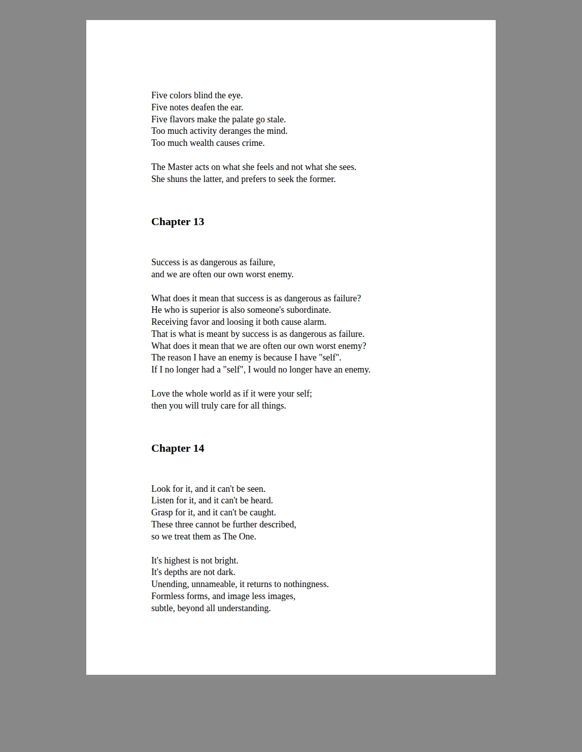Five colors blind the eye.
Five notes deafen the ear.
Five flavors make the palate go stale.
Too much activity deranges the mind.
Too much wealth causes crime.
The Master acts on what she feels and not what she sees.
She shuns the latter, and prefers to seek the former.
Chapter 13
Success is as dangerous as failure,
and we are often our own worst enemy.
What does it mean that success is as dangerous as failure?
He who is superior is also someone's subordinate.
Receiving favor and loosing it both cause alarm.
That is what is meant by success is as dangerous as failure.
What does it mean that we are often our own worst enemy?
The reason I have an enemy is because I have "self".
If I no longer had a "self", I would no longer have an enemy.
Love the whole world as if it were your self;
then you will truly care for all things.
Chapter 14
Look for it, and it can't be seen.
Listen for it, and it can't be heard.
Grasp for it, and it can't be caught.
These three cannot be further described,
so we treat them as The One.
It's highest is not bright.
It's depths are not dark.
Unending, unnameable, it returns to nothingness.
Formless forms, and image less images,
subtle, beyond all understanding.